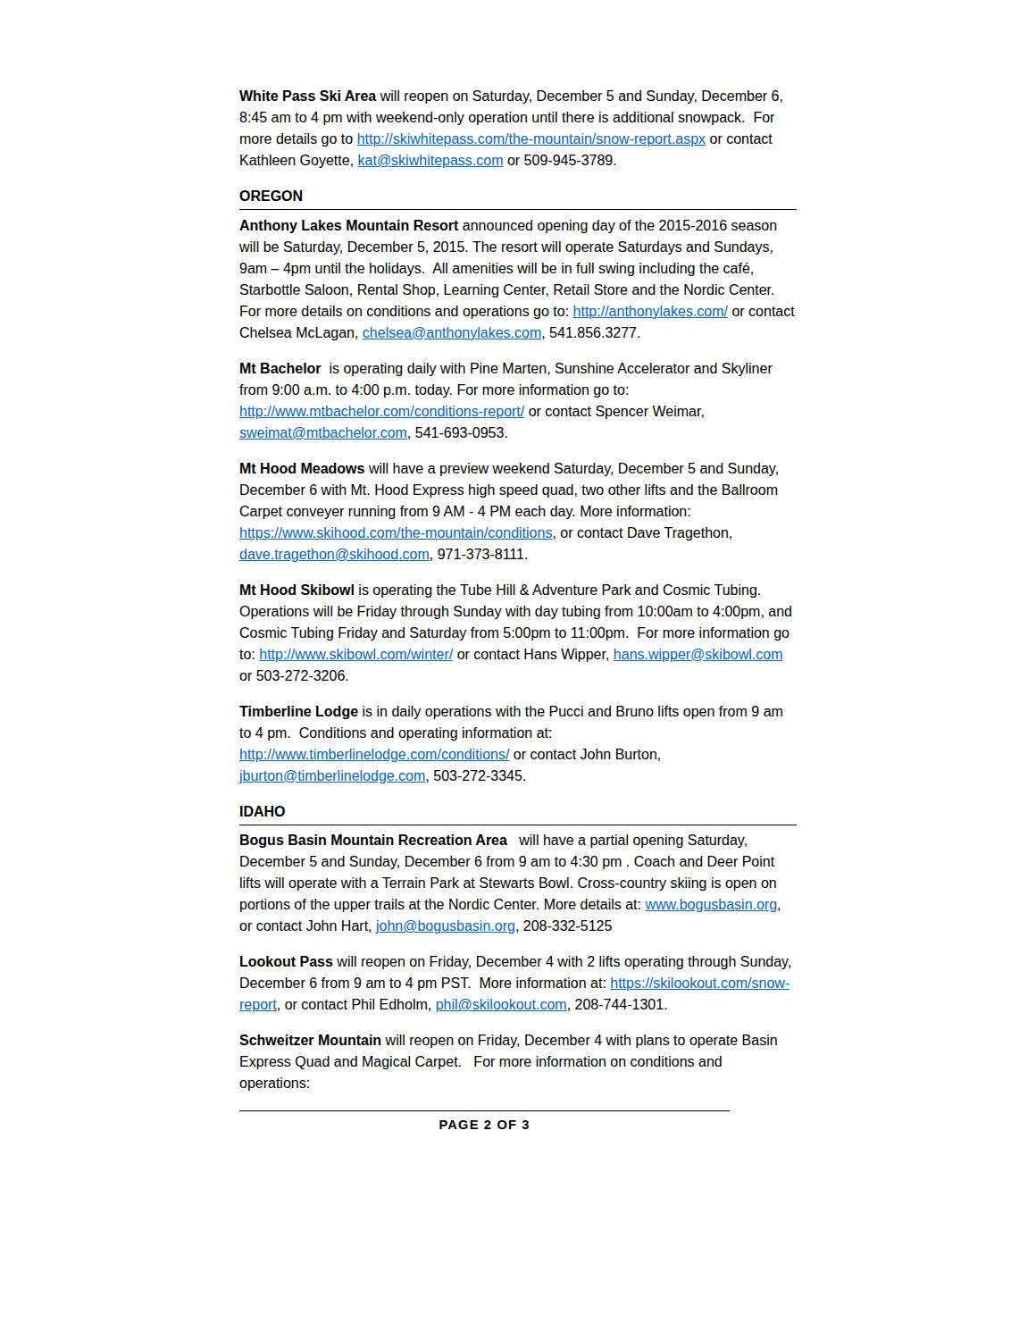White Pass Ski Area will reopen on Saturday, December 5 and Sunday, December 6, 8:45 am to 4 pm with weekend-only operation until there is additional snowpack. For more details go to http://skiwhitepass.com/the-mountain/snow-report.aspx or contact Kathleen Goyette, kat@skiwhitepass.com or 509-945-3789.
OREGON
Anthony Lakes Mountain Resort announced opening day of the 2015-2016 season will be Saturday, December 5, 2015. The resort will operate Saturdays and Sundays, 9am – 4pm until the holidays. All amenities will be in full swing including the café, Starbottle Saloon, Rental Shop, Learning Center, Retail Store and the Nordic Center. For more details on conditions and operations go to: http://anthonylakes.com/ or contact Chelsea McLagan, chelsea@anthonylakes.com, 541.856.3277.
Mt Bachelor is operating daily with Pine Marten, Sunshine Accelerator and Skyliner from 9:00 a.m. to 4:00 p.m. today. For more information go to: http://www.mtbachelor.com/conditions-report/ or contact Spencer Weimar, sweimat@mtbachelor.com, 541-693-0953.
Mt Hood Meadows will have a preview weekend Saturday, December 5 and Sunday, December 6 with Mt. Hood Express high speed quad, two other lifts and the Ballroom Carpet conveyer running from 9 AM - 4 PM each day. More information: https://www.skihood.com/the-mountain/conditions, or contact Dave Tragethon, dave.tragethon@skihood.com, 971-373-8111.
Mt Hood Skibowl is operating the Tube Hill & Adventure Park and Cosmic Tubing. Operations will be Friday through Sunday with day tubing from 10:00am to 4:00pm, and Cosmic Tubing Friday and Saturday from 5:00pm to 11:00pm. For more information go to: http://www.skibowl.com/winter/ or contact Hans Wipper, hans.wipper@skibowl.com or 503-272-3206.
Timberline Lodge is in daily operations with the Pucci and Bruno lifts open from 9 am to 4 pm. Conditions and operating information at: http://www.timberlinelodge.com/conditions/ or contact John Burton, jburton@timberlinelodge.com, 503-272-3345.
IDAHO
Bogus Basin Mountain Recreation Area will have a partial opening Saturday, December 5 and Sunday, December 6 from 9 am to 4:30 pm . Coach and Deer Point lifts will operate with a Terrain Park at Stewarts Bowl. Cross-country skiing is open on portions of the upper trails at the Nordic Center. More details at: www.bogusbasin.org, or contact John Hart, john@bogusbasin.org, 208-332-5125
Lookout Pass will reopen on Friday, December 4 with 2 lifts operating through Sunday, December 6 from 9 am to 4 pm PST. More information at: https://skilookout.com/snow-report, or contact Phil Edholm, phil@skilookout.com, 208-744-1301.
Schweitzer Mountain will reopen on Friday, December 4 with plans to operate Basin Express Quad and Magical Carpet. For more information on conditions and operations:
PAGE 2 OF 3